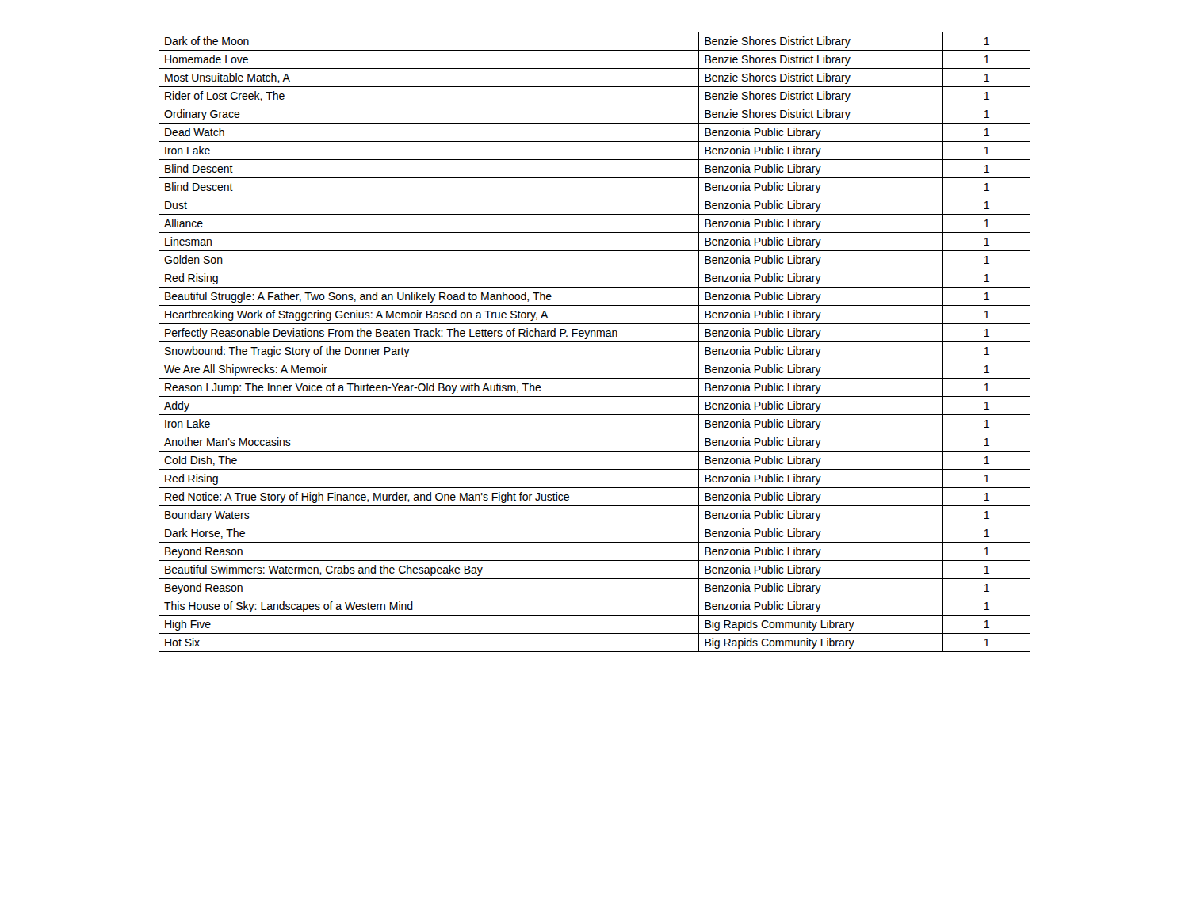| Dark of the Moon | Benzie Shores District Library | 1 |
| Homemade Love | Benzie Shores District Library | 1 |
| Most Unsuitable Match, A | Benzie Shores District Library | 1 |
| Rider of Lost Creek, The | Benzie Shores District Library | 1 |
| Ordinary Grace | Benzie Shores District Library | 1 |
| Dead Watch | Benzonia Public Library | 1 |
| Iron Lake | Benzonia Public Library | 1 |
| Blind Descent | Benzonia Public Library | 1 |
| Blind Descent | Benzonia Public Library | 1 |
| Dust | Benzonia Public Library | 1 |
| Alliance | Benzonia Public Library | 1 |
| Linesman | Benzonia Public Library | 1 |
| Golden Son | Benzonia Public Library | 1 |
| Red Rising | Benzonia Public Library | 1 |
| Beautiful Struggle: A Father, Two Sons, and an Unlikely Road to Manhood, The | Benzonia Public Library | 1 |
| Heartbreaking Work of Staggering Genius: A Memoir Based on a True Story, A | Benzonia Public Library | 1 |
| Perfectly Reasonable Deviations From the Beaten Track: The Letters of Richard P. Feynman | Benzonia Public Library | 1 |
| Snowbound: The Tragic Story of the Donner Party | Benzonia Public Library | 1 |
| We Are All Shipwrecks: A Memoir | Benzonia Public Library | 1 |
| Reason I Jump: The Inner Voice of a Thirteen-Year-Old Boy with Autism, The | Benzonia Public Library | 1 |
| Addy | Benzonia Public Library | 1 |
| Iron Lake | Benzonia Public Library | 1 |
| Another Man's Moccasins | Benzonia Public Library | 1 |
| Cold Dish, The | Benzonia Public Library | 1 |
| Red Rising | Benzonia Public Library | 1 |
| Red Notice: A True Story of High Finance, Murder, and One Man's Fight for Justice | Benzonia Public Library | 1 |
| Boundary Waters | Benzonia Public Library | 1 |
| Dark Horse, The | Benzonia Public Library | 1 |
| Beyond Reason | Benzonia Public Library | 1 |
| Beautiful Swimmers: Watermen, Crabs and the Chesapeake Bay | Benzonia Public Library | 1 |
| Beyond Reason | Benzonia Public Library | 1 |
| This House of Sky: Landscapes of a Western Mind | Benzonia Public Library | 1 |
| High Five | Big Rapids Community Library | 1 |
| Hot Six | Big Rapids Community Library | 1 |